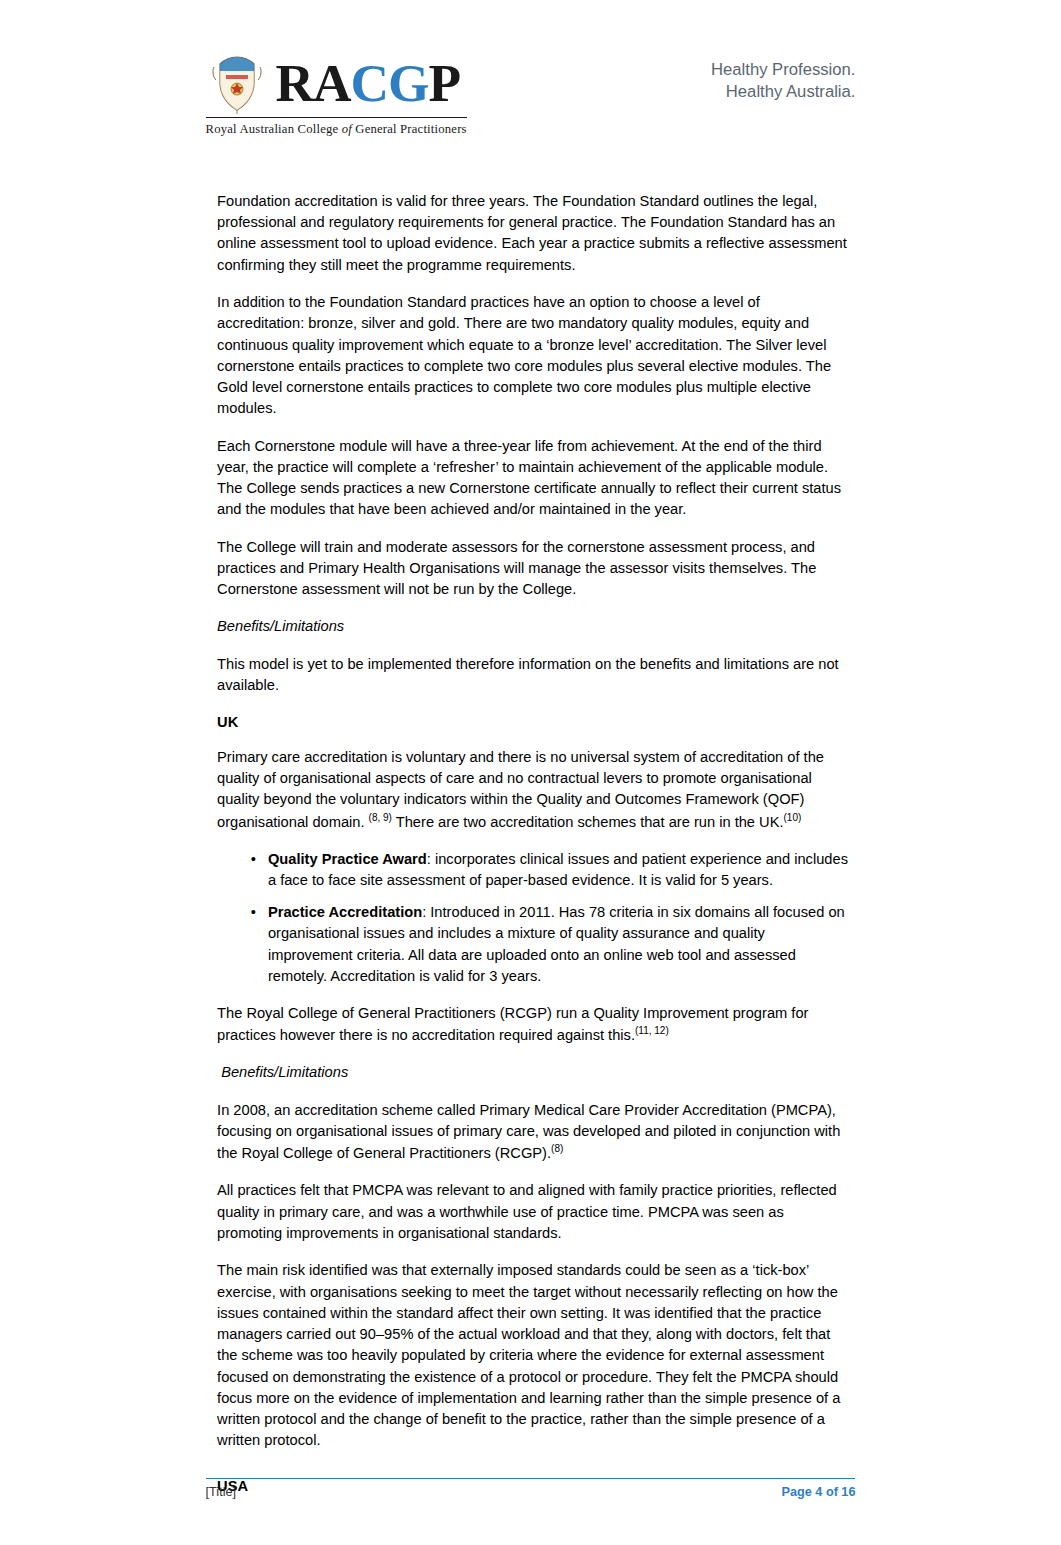RACGP
Royal Australian College of General Practitioners
Healthy Profession.
Healthy Australia.
Foundation accreditation is valid for three years. The Foundation Standard outlines the legal, professional and regulatory requirements for general practice. The Foundation Standard has an online assessment tool to upload evidence. Each year a practice submits a reflective assessment confirming they still meet the programme requirements.
In addition to the Foundation Standard practices have an option to choose a level of accreditation: bronze, silver and gold. There are two mandatory quality modules, equity and continuous quality improvement which equate to a ‘bronze level’ accreditation. The Silver level cornerstone entails practices to complete two core modules plus several elective modules. The Gold level cornerstone entails practices to complete two core modules plus multiple elective modules.
Each Cornerstone module will have a three-year life from achievement. At the end of the third year, the practice will complete a ‘refresher’ to maintain achievement of the applicable module. The College sends practices a new Cornerstone certificate annually to reflect their current status and the modules that have been achieved and/or maintained in the year.
The College will train and moderate assessors for the cornerstone assessment process, and practices and Primary Health Organisations will manage the assessor visits themselves. The Cornerstone assessment will not be run by the College.
Benefits/Limitations
This model is yet to be implemented therefore information on the benefits and limitations are not available.
UK
Primary care accreditation is voluntary and there is no universal system of accreditation of the quality of organisational aspects of care and no contractual levers to promote organisational quality beyond the voluntary indicators within the Quality and Outcomes Framework (QOF) organisational domain. (8, 9) There are two accreditation schemes that are run in the UK.(10)
Quality Practice Award: incorporates clinical issues and patient experience and includes a face to face site assessment of paper-based evidence. It is valid for 5 years.
Practice Accreditation: Introduced in 2011. Has 78 criteria in six domains all focused on organisational issues and includes a mixture of quality assurance and quality improvement criteria. All data are uploaded onto an online web tool and assessed remotely. Accreditation is valid for 3 years.
The Royal College of General Practitioners (RCGP) run a Quality Improvement program for practices however there is no accreditation required against this.(11, 12)
Benefits/Limitations
In 2008, an accreditation scheme called Primary Medical Care Provider Accreditation (PMCPA), focusing on organisational issues of primary care, was developed and piloted in conjunction with the Royal College of General Practitioners (RCGP).(8)
All practices felt that PMCPA was relevant to and aligned with family practice priorities, reflected quality in primary care, and was a worthwhile use of practice time. PMCPA was seen as promoting improvements in organisational standards.
The main risk identified was that externally imposed standards could be seen as a ‘tick-box’ exercise, with organisations seeking to meet the target without necessarily reflecting on how the issues contained within the standard affect their own setting. It was identified that the practice managers carried out 90–95% of the actual workload and that they, along with doctors, felt that the scheme was too heavily populated by criteria where the evidence for external assessment focused on demonstrating the existence of a protocol or procedure. They felt the PMCPA should focus more on the evidence of implementation and learning rather than the simple presence of a written protocol and the change of benefit to the practice, rather than the simple presence of a written protocol.
USA
[Title]
Page 4 of 16